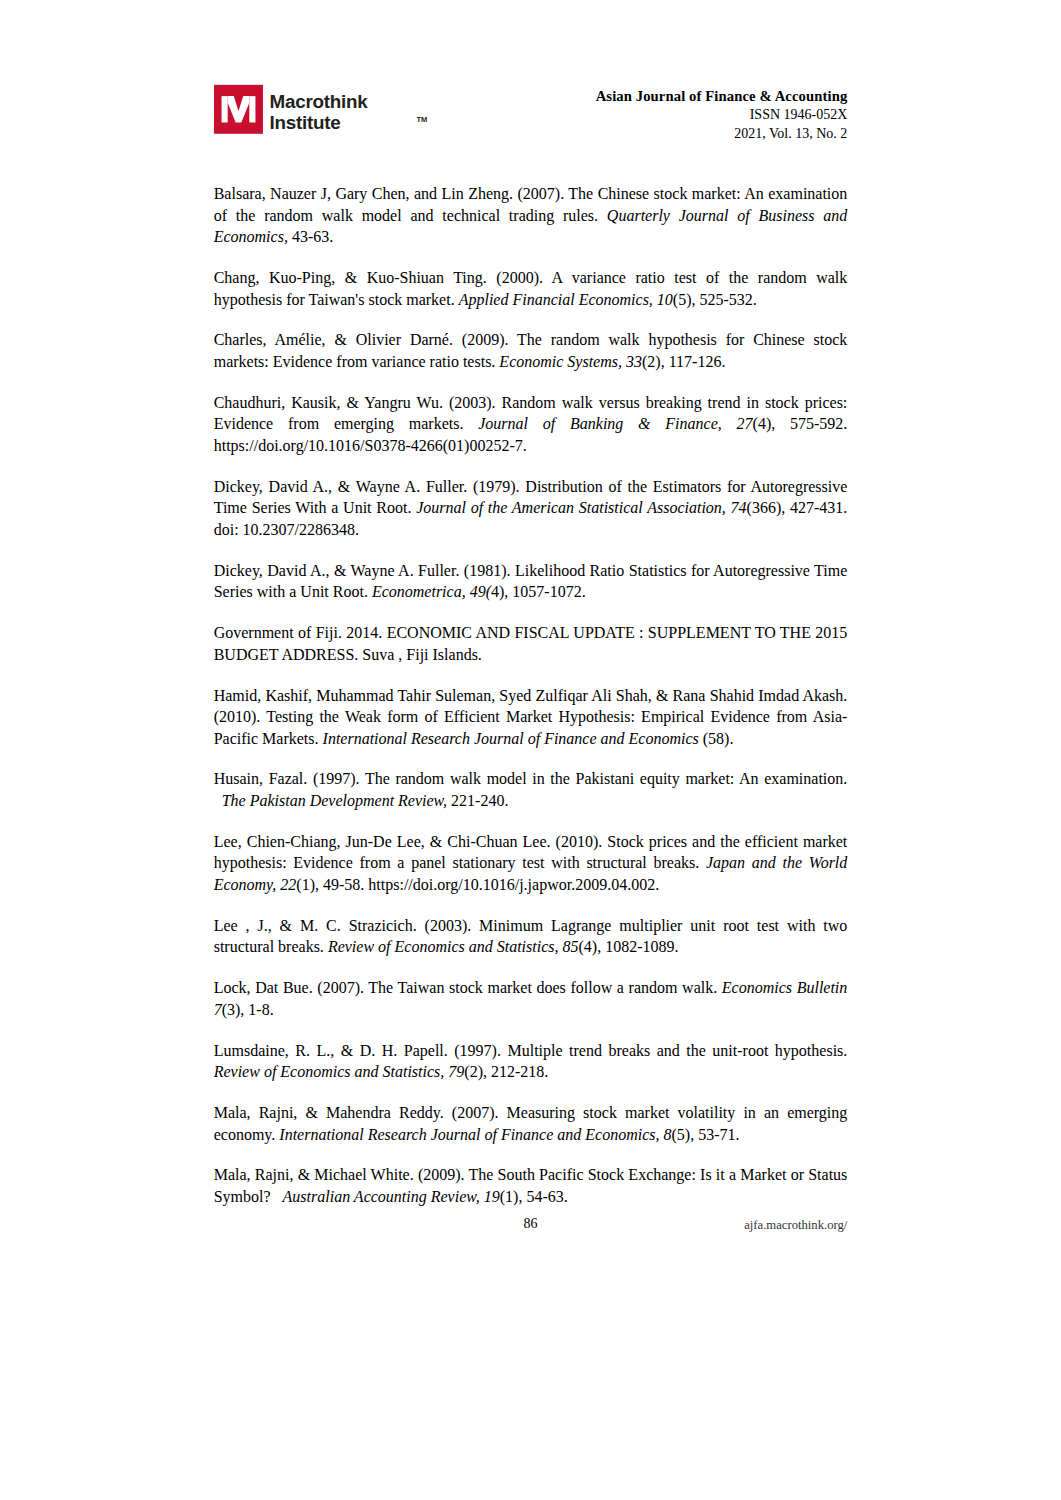Macrothink Institute Macrothink Institute TM
Asian Journal of Finance & Accounting
ISSN 1946-052X
2021, Vol. 13, No. 2
Balsara, Nauzer J, Gary Chen, and Lin Zheng. (2007). The Chinese stock market: An examination of the random walk model and technical trading rules. Quarterly Journal of Business and Economics, 43-63.
Chang, Kuo-Ping, & Kuo-Shiuan Ting. (2000). A variance ratio test of the random walk hypothesis for Taiwan's stock market. Applied Financial Economics, 10(5), 525-532.
Charles, Amélie, & Olivier Darné. (2009). The random walk hypothesis for Chinese stock markets: Evidence from variance ratio tests. Economic Systems, 33(2), 117-126.
Chaudhuri, Kausik, & Yangru Wu. (2003). Random walk versus breaking trend in stock prices: Evidence from emerging markets. Journal of Banking & Finance, 27(4), 575-592. https://doi.org/10.1016/S0378-4266(01)00252-7.
Dickey, David A., & Wayne A. Fuller. (1979). Distribution of the Estimators for Autoregressive Time Series With a Unit Root. Journal of the American Statistical Association, 74(366), 427-431. doi: 10.2307/2286348.
Dickey, David A., & Wayne A. Fuller. (1981). Likelihood Ratio Statistics for Autoregressive Time Series with a Unit Root. Econometrica, 49(4), 1057-1072.
Government of Fiji. 2014. ECONOMIC AND FISCAL UPDATE : SUPPLEMENT TO THE 2015 BUDGET ADDRESS. Suva , Fiji Islands.
Hamid, Kashif, Muhammad Tahir Suleman, Syed Zulfiqar Ali Shah, & Rana Shahid Imdad Akash. (2010). Testing the Weak form of Efficient Market Hypothesis: Empirical Evidence from Asia-Pacific Markets. International Research Journal of Finance and Economics (58).
Husain, Fazal. (1997). The random walk model in the Pakistani equity market: An examination. The Pakistan Development Review, 221-240.
Lee, Chien-Chiang, Jun-De Lee, & Chi-Chuan Lee. (2010). Stock prices and the efficient market hypothesis: Evidence from a panel stationary test with structural breaks. Japan and the World Economy, 22(1), 49-58. https://doi.org/10.1016/j.japwor.2009.04.002.
Lee , J., & M. C. Strazicich. (2003). Minimum Lagrange multiplier unit root test with two structural breaks. Review of Economics and Statistics, 85(4), 1082-1089.
Lock, Dat Bue. (2007). The Taiwan stock market does follow a random walk. Economics Bulletin 7(3), 1-8.
Lumsdaine, R. L., & D. H. Papell. (1997). Multiple trend breaks and the unit-root hypothesis. Review of Economics and Statistics, 79(2), 212-218.
Mala, Rajni, & Mahendra Reddy. (2007). Measuring stock market volatility in an emerging economy. International Research Journal of Finance and Economics, 8(5), 53-71.
Mala, Rajni, & Michael White. (2009). The South Pacific Stock Exchange: Is it a Market or Status Symbol? Australian Accounting Review, 19(1), 54-63.
86
ajfa.macrothink.org/